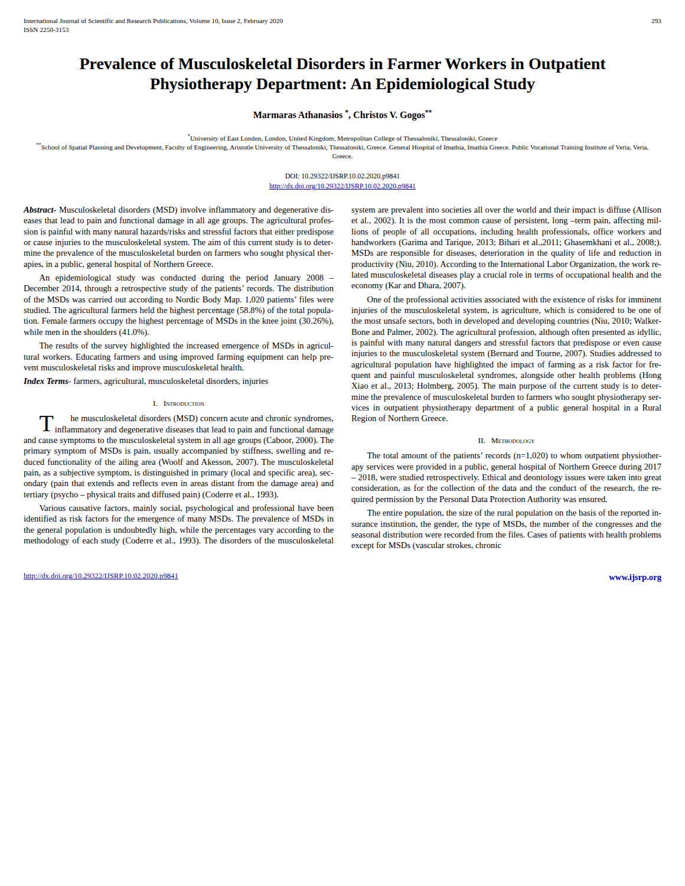293 International Journal of Scientific and Research Publications, Volume 10, Issue 2, February 2020 ISSN 2250-3153
Prevalence of Musculoskeletal Disorders in Farmer Workers in Outpatient Physiotherapy Department: An Epidemiological Study
Marmaras Athanasios *, Christos V. Gogos**
*University of East London, London, United Kingdom, Metropolitan College of Thessaloniki, Thessaloniki, Greece
**School of Spatial Planning and Development, Faculty of Engineering, Aristotle University of Thessaloniki, Thessaloniki, Greece. General Hospital of Imathia, Imathia Greece. Public Vocational Training Institute of Veria, Veria, Greece.
DOI: 10.29322/IJSRP.10.02.2020.p9841
http://dx.doi.org/10.29322/IJSRP.10.02.2020.p9841
Abstract- Musculoskeletal disorders (MSD) involve inflammatory and degenerative diseases that lead to pain and functional damage in all age groups. The agricultural profession is painful with many natural hazards/risks and stressful factors that either predispose or cause injuries to the musculoskeletal system. The aim of this current study is to determine the prevalence of the musculoskeletal burden on farmers who sought physical therapies, in a public, general hospital of Northern Greece.
An epidemiological study was conducted during the period January 2008 – December 2014, through a retrospective study of the patients’ records. The distribution of the MSDs was carried out according to Nordic Body Map. 1,020 patients’ files were studied. The agricultural farmers held the highest percentage (58.8%) of the total population. Female farmers occupy the highest percentage of MSDs in the knee joint (30.26%), while men in the shoulders (41.0%).
The results of the survey highlighted the increased emergence of MSDs in agricultural workers. Educating farmers and using improved farming equipment can help prevent musculoskeletal risks and improve musculoskeletal health.
Index Terms- farmers, agricultural, musculoskeletal disorders, injuries
I. Introduction
The musculoskeletal disorders (MSD) concern acute and chronic syndromes, inflammatory and degenerative diseases that lead to pain and functional damage and cause symptoms to the musculoskeletal system in all age groups (Caboor, 2000). The primary symptom of MSDs is pain, usually accompanied by stiffness, swelling and reduced functionality of the ailing area (Woolf and Akesson, 2007). The musculoskeletal pain, as a subjective symptom, is distinguished in primary (local and specific area), secondary (pain that extends and reflects even in areas distant from the damage area) and tertiary (psycho – physical traits and diffused pain) (Coderre et al., 1993).
Various causative factors, mainly social, psychological and professional have been identified as risk factors for the emergence of many MSDs. The prevalence of MSDs in the general population is undoubtedly high, while the percentages vary according to the methodology of each study (Coderre et al., 1993). The disorders of the musculoskeletal system are prevalent into societies all over the world and their impact is diffuse (Allison et al., 2002). It is the most common cause of persistent, long –term pain, affecting millions of people of all occupations, including health professionals, office workers and handworkers (Garima and Tarique, 2013; Bihari et al.,2011; Ghasemkhani et al., 2008;). MSDs are responsible for diseases, deterioration in the quality of life and reduction in productivity (Niu, 2010). According to the International Labor Organization, the work related musculoskeletal diseases play a crucial role in terms of occupational health and the economy (Kar and Dhara, 2007).
One of the professional activities associated with the existence of risks for imminent injuries of the musculoskeletal system, is agriculture, which is considered to be one of the most unsafe sectors, both in developed and developing countries (Niu, 2010; Walker-Bone and Palmer, 2002). The agricultural profession, although often presented as idyllic, is painful with many natural dangers and stressful factors that predispose or even cause injuries to the musculoskeletal system (Bernard and Tourne, 2007). Studies addressed to agricultural population have highlighted the impact of farming as a risk factor for frequent and painful musculoskeletal syndromes, alongside other health problems (Hong Xiao et al., 2013; Holmberg, 2005). The main purpose of the current study is to determine the prevalence of musculoskeletal burden to farmers who sought physiotherapy services in outpatient physiotherapy department of a public general hospital in a Rural Region of Northern Greece.
II. Methodology
The total amount of the patients’ records (n=1,020) to whom outpatient physiotherapy services were provided in a public, general hospital of Northern Greece during 2017 – 2018, were studied retrospectively. Ethical and deontology issues were taken into great consideration, as for the collection of the data and the conduct of the research, the required permission by the Personal Data Protection Authority was ensured.
The entire population, the size of the rural population on the basis of the reported insurance institution, the gender, the type of MSDs, the number of the congresses and the seasonal distribution were recorded from the files. Cases of patients with health problems except for MSDs (vascular strokes, chronic
http://dx.doi.org/10.29322/IJSRP.10.02.2020.p9841 www.ijsrp.org